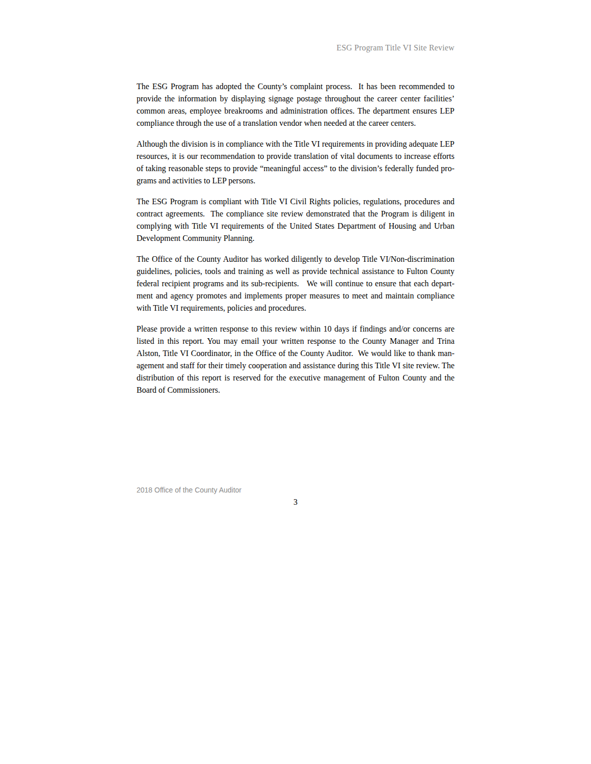ESG Program Title VI Site Review
The ESG Program has adopted the County’s complaint process. It has been recommended to provide the information by displaying signage postage throughout the career center facilities’ common areas, employee breakrooms and administration offices. The department ensures LEP compliance through the use of a translation vendor when needed at the career centers.
Although the division is in compliance with the Title VI requirements in providing adequate LEP resources, it is our recommendation to provide translation of vital documents to increase efforts of taking reasonable steps to provide “meaningful access” to the division’s federally funded programs and activities to LEP persons.
The ESG Program is compliant with Title VI Civil Rights policies, regulations, procedures and contract agreements. The compliance site review demonstrated that the Program is diligent in complying with Title VI requirements of the United States Department of Housing and Urban Development Community Planning.
The Office of the County Auditor has worked diligently to develop Title VI/Non-discrimination guidelines, policies, tools and training as well as provide technical assistance to Fulton County federal recipient programs and its sub-recipients. We will continue to ensure that each department and agency promotes and implements proper measures to meet and maintain compliance with Title VI requirements, policies and procedures.
Please provide a written response to this review within 10 days if findings and/or concerns are listed in this report. You may email your written response to the County Manager and Trina Alston, Title VI Coordinator, in the Office of the County Auditor. We would like to thank management and staff for their timely cooperation and assistance during this Title VI site review. The distribution of this report is reserved for the executive management of Fulton County and the Board of Commissioners.
2018 Office of the County Auditor 3